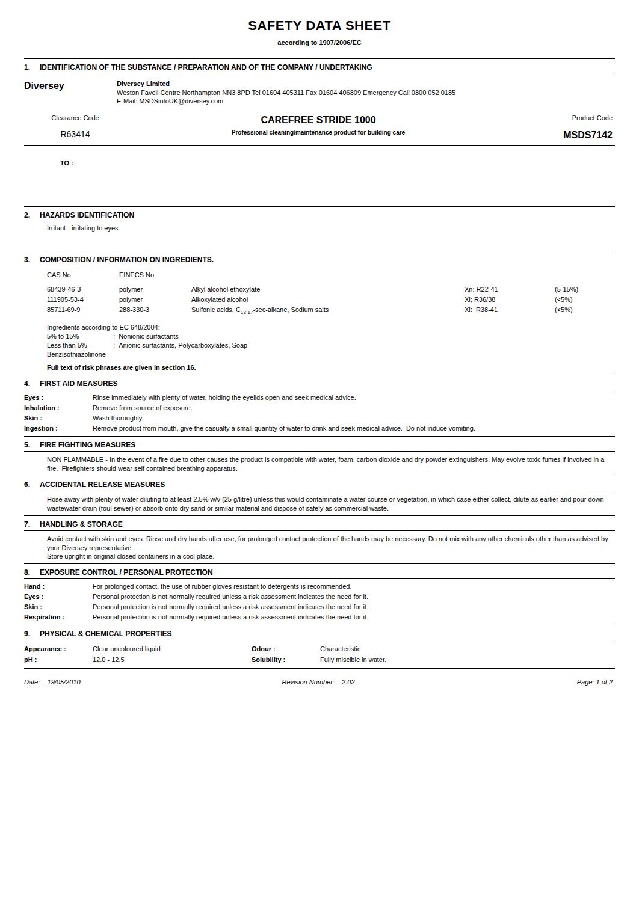SAFETY DATA SHEET
according to 1907/2006/EC
1. IDENTIFICATION OF THE SUBSTANCE / PREPARATION AND OF THE COMPANY / UNDERTAKING
| Diversey | Diversey Limited Weston Favell Centre Northampton NN3 8PD Tel 01604 405311 Fax 01604 406809 Emergency Call 0800 052 0185 E-Mail: MSDSinfoUK@diversey.com |
| Clearance Code | CAREFREE STRIDE 1000 | Product Code |
| R63414 | Professional cleaning/maintenance product for building care | MSDS7142 |
TO :
2. HAZARDS IDENTIFICATION
Irritant - irritating to eyes.
3. COMPOSITION / INFORMATION ON INGREDIENTS.
| CAS No | EINECS No | | | |
| 68439-46-3 | polymer | Alkyl alcohol ethoxylate | Xn: R22-41 | (5-15%) |
| 111905-53-4 | polymer | Alkoxylated alcohol | Xi; R36/38 | (<5%) |
| 85711-69-9 | 288-330-3 | Sulfonic acids, C 13-17 -sec-alkane, Sodium salts | Xi: R38-41 | (<5%) |
Ingredients according to EC 648/2004:
5% to 15%: Nonionic surfactants
Less than 5%: Anionic surfactants, Polycarboxylates, Soap
Benzisothiazolinone
Full text of risk phrases are given in section 16.
4. FIRST AID MEASURES
| Eyes : | Rinse immediately with plenty of water, holding the eyelids open and seek medical advice. |
| Inhalation : | Remove from source of exposure. |
| Skin : | Wash thoroughly. |
| Ingestion : | Remove product from mouth, give the casualty a small quantity of water to drink and seek medical advice. Do not induce vomiting. |
5. FIRE FIGHTING MEASURES
NON FLAMMABLE - In the event of a fire due to other causes the product is compatible with water, foam, carbon dioxide and dry powder extinguishers. May evolve toxic fumes if involved in a fire. Firefighters should wear self contained breathing apparatus.
6. ACCIDENTAL RELEASE MEASURES
Hose away with plenty of water diluting to at least 2.5% w/v (25 g/litre) unless this would contaminate a water course or vegetation, in which case either collect, dilute as earlier and pour down wastewater drain (foul sewer) or absorb onto dry sand or similar material and dispose of safely as commercial waste.
7. HANDLING & STORAGE
Avoid contact with skin and eyes. Rinse and dry hands after use, for prolonged contact protection of the hands may be necessary. Do not mix with any other chemicals other than as advised by your Diversey representative.
Store upright in original closed containers in a cool place.
8. EXPOSURE CONTROL / PERSONAL PROTECTION
| Hand : | For prolonged contact, the use of rubber gloves resistant to detergents is recommended. |
| Eyes : | Personal protection is not normally required unless a risk assessment indicates the need for it. |
| Skin : | Personal protection is not normally required unless a risk assessment indicates the need for it. |
| Respiration : | Personal protection is not normally required unless a risk assessment indicates the need for it. |
9. PHYSICAL & CHEMICAL PROPERTIES
| Appearance : | Clear uncoloured liquid | Odour : | Characteristic |
| pH : | 12.0 - 12.5 | Solubility : | Fully miscible in water. |
| Date: 19/05/2010 | Revision Number: 2.02 | Page: 1 of 2 |